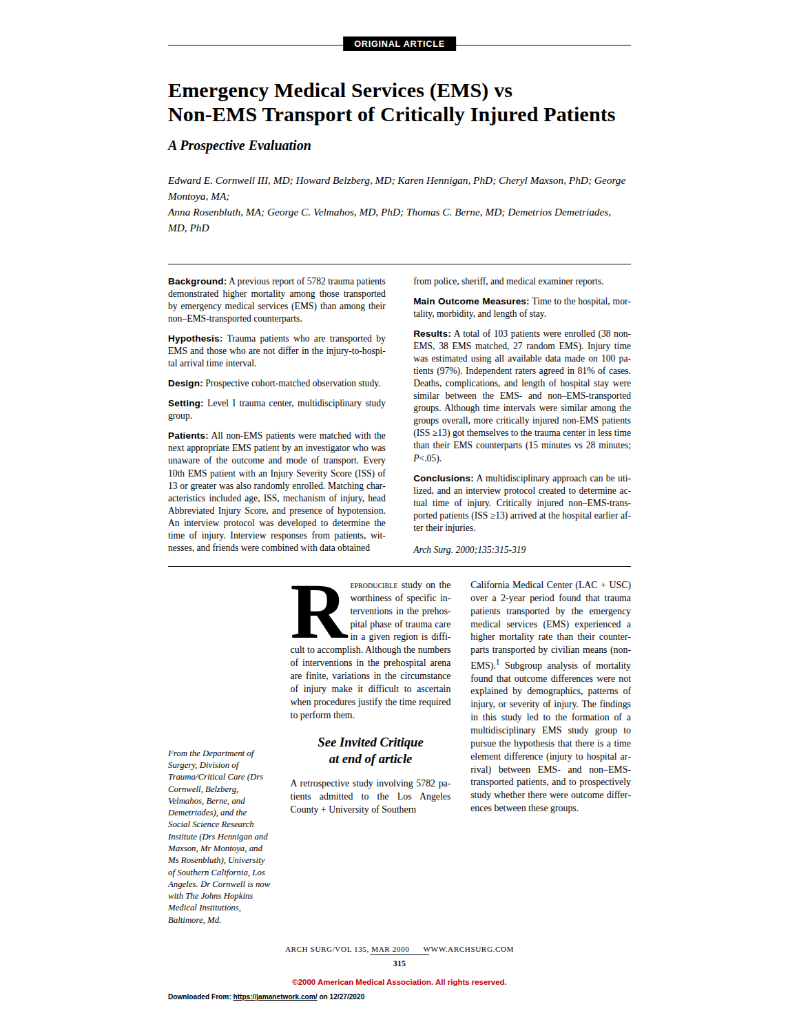ORIGINAL ARTICLE
Emergency Medical Services (EMS) vs
Non-EMS Transport of Critically Injured Patients
A Prospective Evaluation
Edward E. Cornwell III, MD; Howard Belzberg, MD; Karen Hennigan, PhD; Cheryl Maxson, PhD; George Montoya, MA;
Anna Rosenbluth, MA; George C. Velmahos, MD, PhD; Thomas C. Berne, MD; Demetrios Demetriades, MD, PhD
Background: A previous report of 5782 trauma patients demonstrated higher mortality among those transported by emergency medical services (EMS) than among their non–EMS-transported counterparts.
Hypothesis: Trauma patients who are transported by EMS and those who are not differ in the injury-to-hospital arrival time interval.
Design: Prospective cohort-matched observation study.
Setting: Level I trauma center, multidisciplinary study group.
Patients: All non-EMS patients were matched with the next appropriate EMS patient by an investigator who was unaware of the outcome and mode of transport. Every 10th EMS patient with an Injury Severity Score (ISS) of 13 or greater was also randomly enrolled. Matching characteristics included age, ISS, mechanism of injury, head Abbreviated Injury Score, and presence of hypotension. An interview protocol was developed to determine the time of injury. Interview responses from patients, witnesses, and friends were combined with data obtained
from police, sheriff, and medical examiner reports.
Main Outcome Measures: Time to the hospital, mortality, morbidity, and length of stay.
Results: A total of 103 patients were enrolled (38 non-EMS, 38 EMS matched, 27 random EMS). Injury time was estimated using all available data made on 100 patients (97%). Independent raters agreed in 81% of cases. Deaths, complications, and length of hospital stay were similar between the EMS- and non–EMS-transported groups. Although time intervals were similar among the groups overall, more critically injured non-EMS patients (ISS ≥13) got themselves to the trauma center in less time than their EMS counterparts (15 minutes vs 28 minutes; P<.05).
Conclusions: A multidisciplinary approach can be utilized, and an interview protocol created to determine actual time of injury. Critically injured non–EMS-transported patients (ISS ≥13) arrived at the hospital earlier after their injuries.
Arch Surg. 2000;135:315-319
From the Department of Surgery, Division of Trauma/Critical Care (Drs Cornwell, Belzberg, Velmahos, Berne, and Demetriades), and the Social Science Research Institute (Drs Hennigan and Maxson, Mr Montoya, and Ms Rosenbluth), University of Southern California, Los Angeles. Dr Cornwell is now with The Johns Hopkins Medical Institutions, Baltimore, Md.
Reproducible study on the worthiness of specific interventions in the prehospital phase of trauma care in a given region is difficult to accomplish. Although the numbers of interventions in the prehospital arena are finite, variations in the circumstance of injury make it difficult to ascertain when procedures justify the time required to perform them.
See Invited Critique
at end of article
A retrospective study involving 5782 patients admitted to the Los Angeles County + University of Southern
California Medical Center (LAC + USC) over a 2-year period found that trauma patients transported by the emergency medical services (EMS) experienced a higher mortality rate than their counterparts transported by civilian means (non-EMS).1 Subgroup analysis of mortality found that outcome differences were not explained by demographics, patterns of injury, or severity of injury. The findings in this study led to the formation of a multidisciplinary EMS study group to pursue the hypothesis that there is a time element difference (injury to hospital arrival) between EMS- and non–EMS-transported patients, and to prospectively study whether there were outcome differences between these groups.
ARCH SURG/VOL 135, MAR 2000 WWW.ARCHSURG.COM
315
©2000 American Medical Association. All rights reserved.
Downloaded From: https://jamanetwork.com/ on 12/27/2020